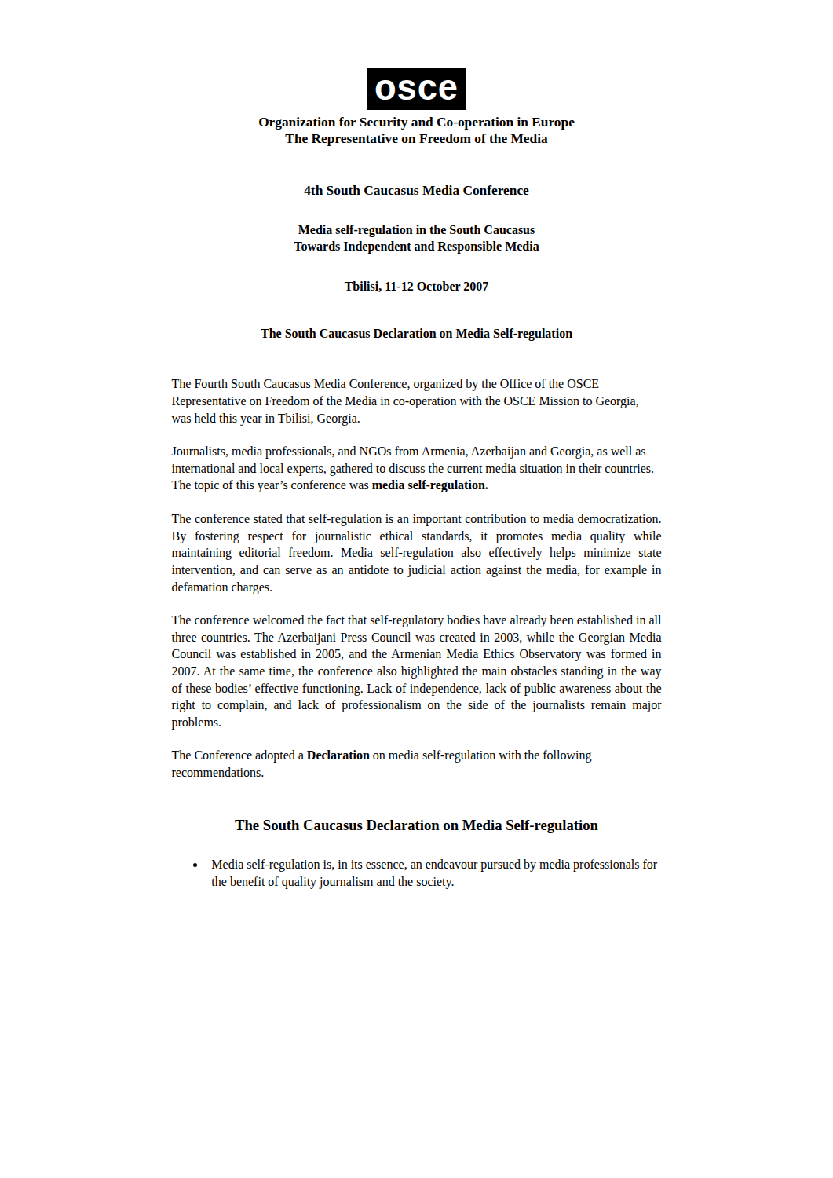osce
Organization for Security and Co-operation in Europe
The Representative on Freedom of the Media
4th South Caucasus Media Conference
Media self-regulation in the South Caucasus
Towards Independent and Responsible Media
Tbilisi, 11-12 October 2007
The South Caucasus Declaration on Media Self-regulation
The Fourth South Caucasus Media Conference, organized by the Office of the OSCE Representative on Freedom of the Media in co-operation with the OSCE Mission to Georgia, was held this year in Tbilisi, Georgia.
Journalists, media professionals, and NGOs from Armenia, Azerbaijan and Georgia, as well as international and local experts, gathered to discuss the current media situation in their countries. The topic of this year’s conference was media self-regulation.
The conference stated that self-regulation is an important contribution to media democratization. By fostering respect for journalistic ethical standards, it promotes media quality while maintaining editorial freedom. Media self-regulation also effectively helps minimize state intervention, and can serve as an antidote to judicial action against the media, for example in defamation charges.
The conference welcomed the fact that self-regulatory bodies have already been established in all three countries. The Azerbaijani Press Council was created in 2003, while the Georgian Media Council was established in 2005, and the Armenian Media Ethics Observatory was formed in 2007. At the same time, the conference also highlighted the main obstacles standing in the way of these bodies’ effective functioning. Lack of independence, lack of public awareness about the right to complain, and lack of professionalism on the side of the journalists remain major problems.
The Conference adopted a Declaration on media self-regulation with the following recommendations.
The South Caucasus Declaration on Media Self-regulation
Media self-regulation is, in its essence, an endeavour pursued by media professionals for the benefit of quality journalism and the society.